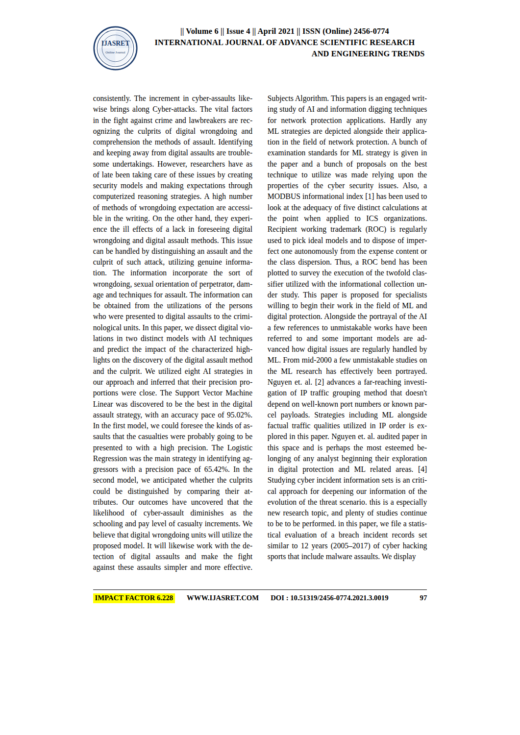IJASRET Online Journal
|| Volume 6 || Issue 4 || April 2021 || ISSN (Online) 2456-0774
International Journal of Advance Scientific Research
and Engineering Trends
consistently. The increment in cyber-assaults likewise brings along Cyber-attacks. The vital factors in the fight against crime and lawbreakers are recognizing the culprits of digital wrongdoing and comprehension the methods of assault. Identifying and keeping away from digital assaults are troublesome undertakings. However, researchers have as of late been taking care of these issues by creating security models and making expectations through computerized reasoning strategies. A high number of methods of wrongdoing expectation are accessible in the writing. On the other hand, they experience the ill effects of a lack in foreseeing digital wrongdoing and digital assault methods. This issue can be handled by distinguishing an assault and the culprit of such attack, utilizing genuine information. The information incorporate the sort of wrongdoing, sexual orientation of perpetrator, damage and techniques for assault. The information can be obtained from the utilizations of the persons who were presented to digital assaults to the criminological units. In this paper, we dissect digital violations in two distinct models with AI techniques and predict the impact of the characterized highlights on the discovery of the digital assault method and the culprit. We utilized eight AI strategies in our approach and inferred that their precision proportions were close. The Support Vector Machine Linear was discovered to be the best in the digital assault strategy, with an accuracy pace of 95.02%. In the first model, we could foresee the kinds of assaults that the casualties were probably going to be presented to with a high precision. The Logistic Regression was the main strategy in identifying aggressors with a precision pace of 65.42%. In the second model, we anticipated whether the culprits could be distinguished by comparing their attributes. Our outcomes have uncovered that the likelihood of cyber-assault diminishes as the schooling and pay level of casualty increments. We believe that digital wrongdoing units will utilize the proposed model. It will likewise work with the detection of digital assaults and make the fight against these assaults simpler and more effective. Subjects Algorithm. This papers is an engaged writing study of AI and information digging techniques for network protection applications. Hardly any ML strategies are depicted alongside their application in the field of network protection. A bunch of examination standards for ML strategy is given in the paper and a bunch of proposals on the best technique to utilize was made relying upon the properties of the cyber security issues. Also, a MODBUS informational index [1] has been used to look at the adequacy of five distinct calculations at the point when applied to ICS organizations. Recipient working trademark (ROC) is regularly used to pick ideal models and to dispose of imperfect one autonomously from the expense content or the class dispersion. Thus, a ROC bend has been plotted to survey the execution of the twofold classifier utilized with the informational collection under study. This paper is proposed for specialists willing to begin their work in the field of ML and digital protection. Alongside the portrayal of the AI a few references to unmistakable works have been referred to and some important models are advanced how digital issues are regularly handled by ML. From mid-2000 a few unmistakable studies on the ML research has effectively been portrayed. Nguyen et. al. [2] advances a far-reaching investigation of IP traffic grouping method that doesn't depend on well-known port numbers or known parcel payloads. Strategies including ML alongside factual traffic qualities utilized in IP order is explored in this paper. Nguyen et. al. audited paper in this space and is perhaps the most esteemed belonging of any analyst beginning their exploration in digital protection and ML related areas. [4] Studying cyber incident information sets is an critical approach for deepening our information of the evolution of the threat scenario. this is a especially new research topic, and plenty of studies continue to be to be performed. in this paper, we file a statistical evaluation of a breach incident records set similar to 12 years (2005–2017) of cyber hacking sports that include malware assaults. We display
IMPACT FACTOR 6.228 WWW.IJASRET.COM DOI : 10.51319/2456-0774.2021.3.0019 97